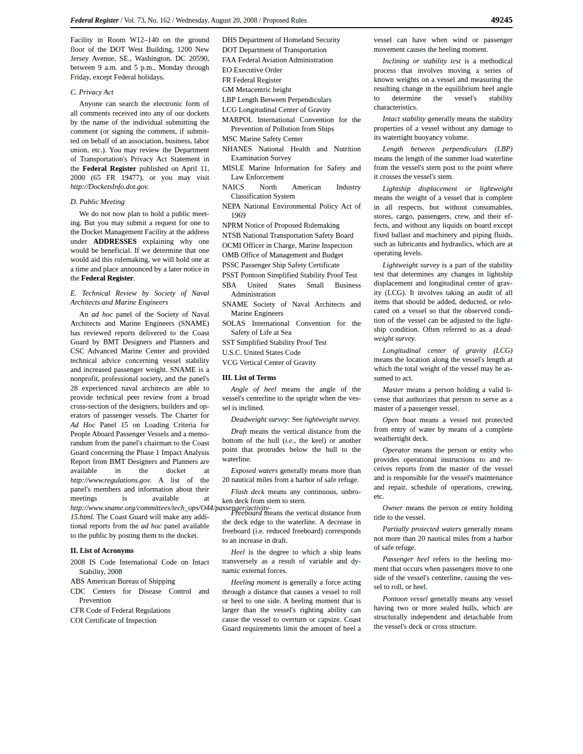Federal Register / Vol. 73, No. 162 / Wednesday, August 20, 2008 / Proposed Rules
49245
Facility in Room W12–140 on the ground floor of the DOT West Building, 1200 New Jersey Avenue, SE., Washington, DC 20590, between 9 a.m. and 5 p.m., Monday through Friday, except Federal holidays.
C. Privacy Act
Anyone can search the electronic form of all comments received into any of our dockets by the name of the individual submitting the comment (or signing the comment, if submitted on behalf of an association, business, labor union, etc.). You may review the Department of Transportation's Privacy Act Statement in the Federal Register published on April 11, 2000 (65 FR 19477), or you may visit http://DocketsInfo.dot.gov.
D. Public Meeting
We do not now plan to hold a public meeting. But you may submit a request for one to the Docket Management Facility at the address under ADDRESSES explaining why one would be beneficial. If we determine that one would aid this rulemaking, we will hold one at a time and place announced by a later notice in the Federal Register.
E. Technical Review by Society of Naval Architects and Marine Engineers
An ad hoc panel of the Society of Naval Architects and Marine Engineers (SNAME) has reviewed reports delivered to the Coast Guard by BMT Designers and Planners and CSC Advanced Marine Center and provided technical advice concerning vessel stability and increased passenger weight. SNAME is a nonprofit, professional society, and the panel's 28 experienced naval architects are able to provide technical peer review from a broad cross-section of the designers, builders and operators of passenger vessels. The Charter for Ad Hoc Panel 15 on Loading Criteria for People Aboard Passenger Vessels and a memorandum from the panel's chairman to the Coast Guard concerning the Phase 1 Impact Analysis Report from BMT Designers and Planners are available in the docket at http://www.regulations.gov. A list of the panel's members and information about their meetings is available at http://www.sname.org/committees/tech_ops/O44/passenger/activity-15.html. The Coast Guard will make any additional reports from the ad hoc panel available to the public by posting them to the docket.
II. List of Acronyms
2008 IS Code
International Code on Intact Stability, 2008
ABS
American Bureau of Shipping
CDC
Centers for Disease Control and Prevention
CFR
Code of Federal Regulations
COI
Certificate of Inspection
DHS
Department of Homeland Security
DOT
Department of Transportation
FAA
Federal Aviation Administration
EO
Executive Order
FR
Federal Register
GM
Metacentric height
LBP
Length Between Perpendiculars
LCG
Longitudinal Center of Gravity
MARPOL
International Convention for the Prevention of Pollution from Ships
MSC
Marine Safety Center
NHANES
National Health and Nutrition Examination Survey
MISLE
Marine Information for Safety and Law Enforcement
NAICS
North American Industry Classification System
NEPA
National Environmental Policy Act of 1969
NPRM
Notice of Proposed Rulemaking
NTSB
National Transportation Safety Board
OCMI
Officer in Charge, Marine Inspection
OMB
Office of Management and Budget
PSSC
Passenger Ship Safety Certificate
PSST
Pontoon Simplified Stability Proof Test
SBA
United States Small Business Administration
SNAME
Society of Naval Architects and Marine Engineers
SOLAS
International Convention for the Safety of Life at Sea
SST
Simplified Stability Proof Test
U.S.C.
United States Code
VCG
Vertical Center of Gravity
III. List of Terms
Angle of heel means the angle of the vessel's centerline to the upright when the vessel is inclined.
Deadweight survey: See lightweight survey.
Draft means the vertical distance from the bottom of the hull (i.e., the keel) or another point that protrudes below the hull to the waterline.
Exposed waters generally means more than 20 nautical miles from a harbor of safe refuge.
Flush deck means any continuous, unbroken deck from stem to stern.
Freeboard means the vertical distance from the deck edge to the waterline. A decrease in freeboard (i.e. reduced freeboard) corresponds to an increase in draft.
Heel is the degree to which a ship leans transversely as a result of variable and dynamic external forces.
Heeling moment is generally a force acting through a distance that causes a vessel to roll or heel to one side. A heeling moment that is larger than the vessel's righting ability can cause the vessel to overturn or capsize. Coast Guard requirements limit the amount of heel a vessel can have when wind or passenger movement causes the heeling moment.
Inclining or stability test is a methodical process that involves moving a series of known weights on a vessel and measuring the resulting change in the equilibrium heel angle to determine the vessel's stability characteristics.
Intact stability generally means the stability properties of a vessel without any damage to its watertight buoyancy volume.
Length between perpendiculars (LBP) means the length of the summer load waterline from the vessel's stern post to the point where it crosses the vessel's stem.
Lightship displacement or lightweight means the weight of a vessel that is complete in all respects, but without consumables, stores, cargo, passengers, crew, and their effects, and without any liquids on board except fixed ballast and machinery and piping fluids, such as lubricants and hydraulics, which are at operating levels.
Lightweight survey is a part of the stability test that determines any changes in lightship displacement and longitudinal center of gravity (LCG). It involves taking an audit of all items that should be added, deducted, or relocated on a vessel so that the observed condition of the vessel can be adjusted to the lightship condition. Often referred to as a deadweight survey.
Longitudinal center of gravity (LCG) means the location along the vessel's length at which the total weight of the vessel may be assumed to act.
Master means a person holding a valid license that authorizes that person to serve as a master of a passenger vessel.
Open boat means a vessel not protected from entry of water by means of a complete weathertight deck.
Operator means the person or entity who provides operational instructions to and receives reports from the master of the vessel and is responsible for the vessel's maintenance and repair, schedule of operations, crewing, etc.
Owner means the person or entity holding title to the vessel.
Partially protected waters generally means not more than 20 nautical miles from a harbor of safe refuge.
Passenger heel refers to the heeling moment that occurs when passengers move to one side of the vessel's centerline, causing the vessel to roll, or heel.
Pontoon vessel generally means any vessel having two or more sealed hulls, which are structurally independent and detachable from the vessel's deck or cross structure.